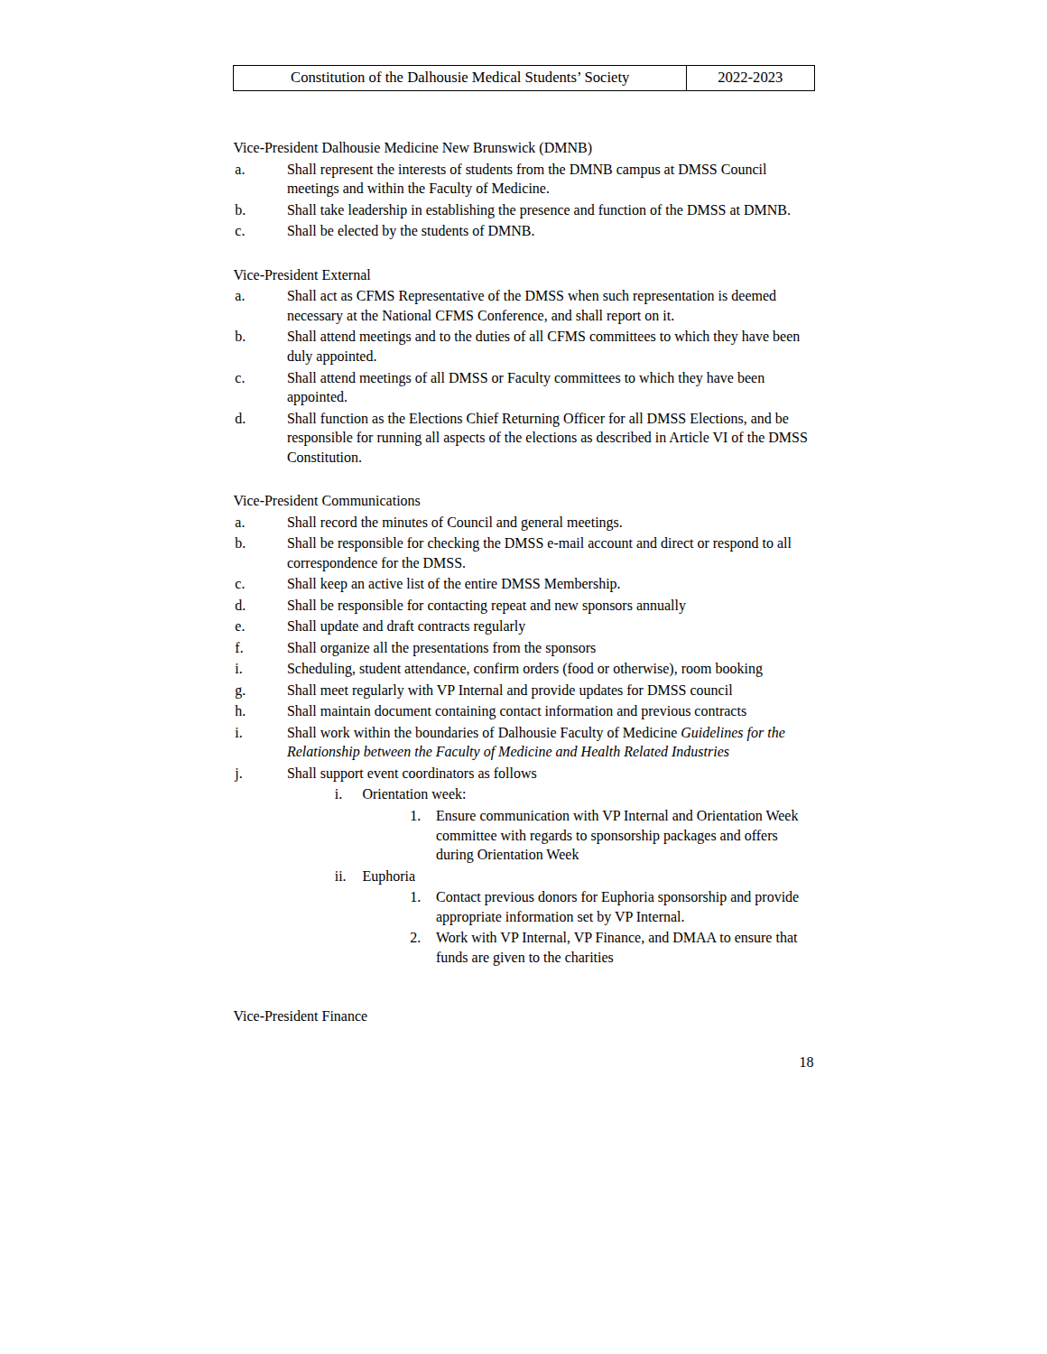Constitution of the Dalhousie Medical Students’ Society
2022-2023
Vice-President Dalhousie Medicine New Brunswick (DMNB)
a. Shall represent the interests of students from the DMNB campus at DMSS Council meetings and within the Faculty of Medicine.
b. Shall take leadership in establishing the presence and function of the DMSS at DMNB.
c. Shall be elected by the students of DMNB.
Vice-President External
a. Shall act as CFMS Representative of the DMSS when such representation is deemed necessary at the National CFMS Conference, and shall report on it.
b. Shall attend meetings and to the duties of all CFMS committees to which they have been duly appointed.
c. Shall attend meetings of all DMSS or Faculty committees to which they have been appointed.
d. Shall function as the Elections Chief Returning Officer for all DMSS Elections, and be responsible for running all aspects of the elections as described in Article VI of the DMSS Constitution.
Vice-President Communications
a. Shall record the minutes of Council and general meetings.
b. Shall be responsible for checking the DMSS e-mail account and direct or respond to all correspondence for the DMSS.
c. Shall keep an active list of the entire DMSS Membership.
d. Shall be responsible for contacting repeat and new sponsors annually
e. Shall update and draft contracts regularly
f. Shall organize all the presentations from the sponsors
i. Scheduling, student attendance, confirm orders (food or otherwise), room booking
g. Shall meet regularly with VP Internal and provide updates for DMSS council
h. Shall maintain document containing contact information and previous contracts
i. Shall work within the boundaries of Dalhousie Faculty of Medicine Guidelines for the Relationship between the Faculty of Medicine and Health Related Industries
j. Shall support event coordinators as follows
i. Orientation week:
1. Ensure communication with VP Internal and Orientation Week committee with regards to sponsorship packages and offers during Orientation Week
ii. Euphoria
1. Contact previous donors for Euphoria sponsorship and provide appropriate information set by VP Internal.
2. Work with VP Internal, VP Finance, and DMAA to ensure that funds are given to the charities
Vice-President Finance
18